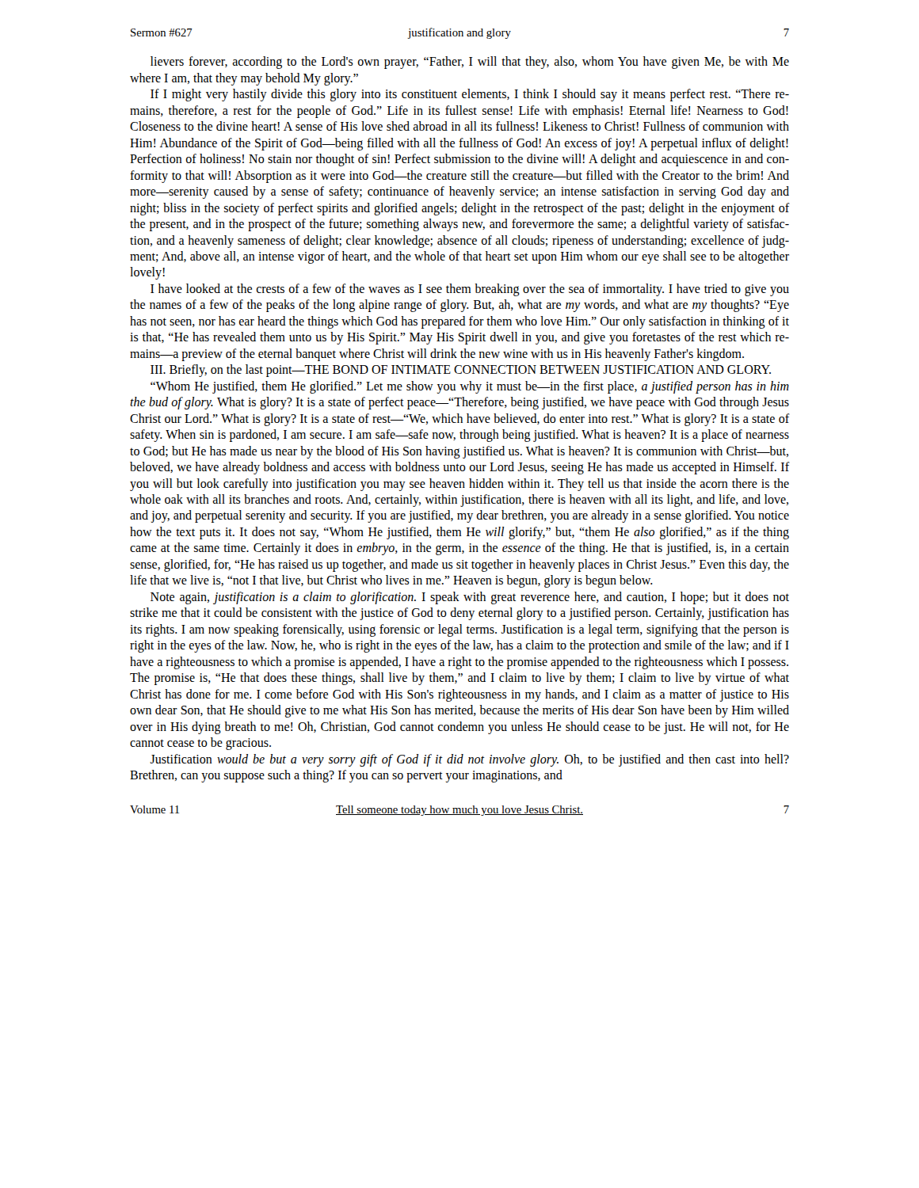Sermon #627
justification and glory
7
lievers forever, according to the Lord's own prayer, “Father, I will that they, also, whom You have given Me, be with Me where I am, that they may behold My glory.”
If I might very hastily divide this glory into its constituent elements, I think I should say it means perfect rest. “There remains, therefore, a rest for the people of God.” Life in its fullest sense! Life with emphasis! Eternal life! Nearness to God! Closeness to the divine heart! A sense of His love shed abroad in all its fullness! Likeness to Christ! Fullness of communion with Him! Abundance of the Spirit of God—being filled with all the fullness of God! An excess of joy! A perpetual influx of delight! Perfection of holiness! No stain nor thought of sin! Perfect submission to the divine will! A delight and acquiescence in and conformity to that will! Absorption as it were into God—the creature still the creature—but filled with the Creator to the brim! And more—serenity caused by a sense of safety; continuance of heavenly service; an intense satisfaction in serving God day and night; bliss in the society of perfect spirits and glorified angels; delight in the retrospect of the past; delight in the enjoyment of the present, and in the prospect of the future; something always new, and forevermore the same; a delightful variety of satisfaction, and a heavenly sameness of delight; clear knowledge; absence of all clouds; ripeness of understanding; excellence of judgment; And, above all, an intense vigor of heart, and the whole of that heart set upon Him whom our eye shall see to be altogether lovely!
I have looked at the crests of a few of the waves as I see them breaking over the sea of immortality. I have tried to give you the names of a few of the peaks of the long alpine range of glory. But, ah, what are my words, and what are my thoughts? “Eye has not seen, nor has ear heard the things which God has prepared for them who love Him.” Our only satisfaction in thinking of it is that, “He has revealed them unto us by His Spirit.” May His Spirit dwell in you, and give you foretastes of the rest which remains—a preview of the eternal banquet where Christ will drink the new wine with us in His heavenly Father's kingdom.
III. Briefly, on the last point—THE BOND OF INTIMATE CONNECTION BETWEEN JUSTIFICATION AND GLORY.
“Whom He justified, them He glorified.” Let me show you why it must be—in the first place, a justified person has in him the bud of glory. What is glory? It is a state of perfect peace—“Therefore, being justified, we have peace with God through Jesus Christ our Lord.” What is glory? It is a state of rest—“We, which have believed, do enter into rest.” What is glory? It is a state of safety. When sin is pardoned, I am secure. I am safe—safe now, through being justified. What is heaven? It is a place of nearness to God; but He has made us near by the blood of His Son having justified us. What is heaven? It is communion with Christ—but, beloved, we have already boldness and access with boldness unto our Lord Jesus, seeing He has made us accepted in Himself. If you will but look carefully into justification you may see heaven hidden within it. They tell us that inside the acorn there is the whole oak with all its branches and roots. And, certainly, within justification, there is heaven with all its light, and life, and love, and joy, and perpetual serenity and security. If you are justified, my dear brethren, you are already in a sense glorified. You notice how the text puts it. It does not say, “Whom He justified, them He will glorify,” but, “them He also glorified,” as if the thing came at the same time. Certainly it does in embryo, in the germ, in the essence of the thing. He that is justified, is, in a certain sense, glorified, for, “He has raised us up together, and made us sit together in heavenly places in Christ Jesus.” Even this day, the life that we live is, “not I that live, but Christ who lives in me.” Heaven is begun, glory is begun below.
Note again, justification is a claim to glorification. I speak with great reverence here, and caution, I hope; but it does not strike me that it could be consistent with the justice of God to deny eternal glory to a justified person. Certainly, justification has its rights. I am now speaking forensically, using forensic or legal terms. Justification is a legal term, signifying that the person is right in the eyes of the law. Now, he, who is right in the eyes of the law, has a claim to the protection and smile of the law; and if I have a righteousness to which a promise is appended, I have a right to the promise appended to the righteousness which I possess. The promise is, “He that does these things, shall live by them,” and I claim to live by them; I claim to live by virtue of what Christ has done for me. I come before God with His Son's righteousness in my hands, and I claim as a matter of justice to His own dear Son, that He should give to me what His Son has merited, because the merits of His dear Son have been by Him willed over in His dying breath to me! Oh, Christian, God cannot condemn you unless He should cease to be just. He will not, for He cannot cease to be gracious.
Justification would be but a very sorry gift of God if it did not involve glory. Oh, to be justified and then cast into hell? Brethren, can you suppose such a thing? If you can so pervert your imaginations, and
Volume 11
Tell someone today how much you love Jesus Christ.
7